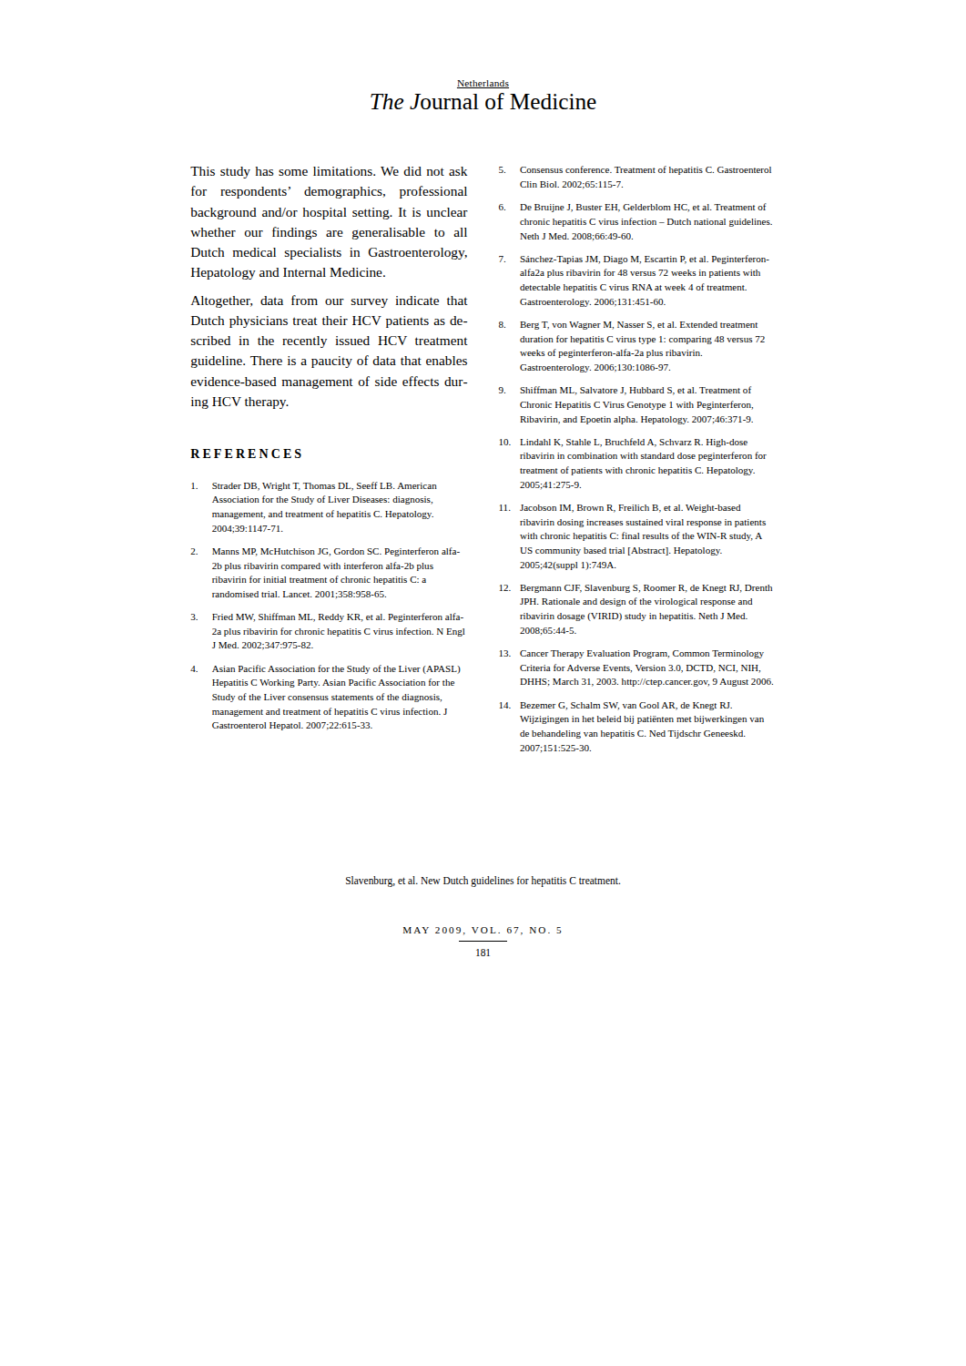Netherlands The Journal of Medicine
This study has some limitations. We did not ask for respondents’ demographics, professional background and/or hospital setting. It is unclear whether our findings are generalisable to all Dutch medical specialists in Gastroenterology, Hepatology and Internal Medicine.
Altogether, data from our survey indicate that Dutch physicians treat their HCV patients as described in the recently issued HCV treatment guideline. There is a paucity of data that enables evidence-based management of side effects during HCV therapy.
References
Strader DB, Wright T, Thomas DL, Seeff LB. American Association for the Study of Liver Diseases: diagnosis, management, and treatment of hepatitis C. Hepatology. 2004;39:1147-71.
Manns MP, McHutchison JG, Gordon SC. Peginterferon alfa-2b plus ribavirin compared with interferon alfa-2b plus ribavirin for initial treatment of chronic hepatitis C: a randomised trial. Lancet. 2001;358:958-65.
Fried MW, Shiffman ML, Reddy KR, et al. Peginterferon alfa-2a plus ribavirin for chronic hepatitis C virus infection. N Engl J Med. 2002;347:975-82.
Asian Pacific Association for the Study of the Liver (APASL) Hepatitis C Working Party. Asian Pacific Association for the Study of the Liver consensus statements of the diagnosis, management and treatment of hepatitis C virus infection. J Gastroenterol Hepatol. 2007;22:615-33.
Consensus conference. Treatment of hepatitis C. Gastroenterol Clin Biol. 2002;65:115-7.
De Bruijne J, Buster EH, Gelderblom HC, et al. Treatment of chronic hepatitis C virus infection – Dutch national guidelines. Neth J Med. 2008;66:49-60.
Sánchez-Tapias JM, Diago M, Escartin P, et al. Peginterferon-alfa2a plus ribavirin for 48 versus 72 weeks in patients with detectable hepatitis C virus RNA at week 4 of treatment. Gastroenterology. 2006;131:451-60.
Berg T, von Wagner M, Nasser S, et al. Extended treatment duration for hepatitis C virus type 1: comparing 48 versus 72 weeks of peginterferon-alfa-2a plus ribavirin. Gastroenterology. 2006;130:1086-97.
Shiffman ML, Salvatore J, Hubbard S, et al. Treatment of Chronic Hepatitis C Virus Genotype 1 with Peginterferon, Ribavirin, and Epoetin alpha. Hepatology. 2007;46:371-9.
Lindahl K, Stahle L, Bruchfeld A, Schvarz R. High-dose ribavirin in combination with standard dose peginterferon for treatment of patients with chronic hepatitis C. Hepatology. 2005;41:275-9.
Jacobson IM, Brown R, Freilich B, et al. Weight-based ribavirin dosing increases sustained viral response in patients with chronic hepatitis C: final results of the WIN-R study, A US community based trial [Abstract]. Hepatology. 2005;42(suppl 1):749A.
Bergmann CJF, Slavenburg S, Roomer R, de Knegt RJ, Drenth JPH. Rationale and design of the virological response and ribavirin dosage (VIRID) study in hepatitis. Neth J Med. 2008;65:44-5.
Cancer Therapy Evaluation Program, Common Terminology Criteria for Adverse Events, Version 3.0, DCTD, NCI, NIH, DHHS; March 31, 2003. http://ctep.cancer.gov, 9 August 2006.
Bezemer G, Schalm SW, van Gool AR, de Knegt RJ. Wijzigingen in het beleid bij patiënten met bijwerkingen van de behandeling van hepatitis C. Ned Tijdschr Geneeskd. 2007;151:525-30.
Slavenburg, et al. New Dutch guidelines for hepatitis C treatment.
May 2009, Vol. 67, No. 5
181